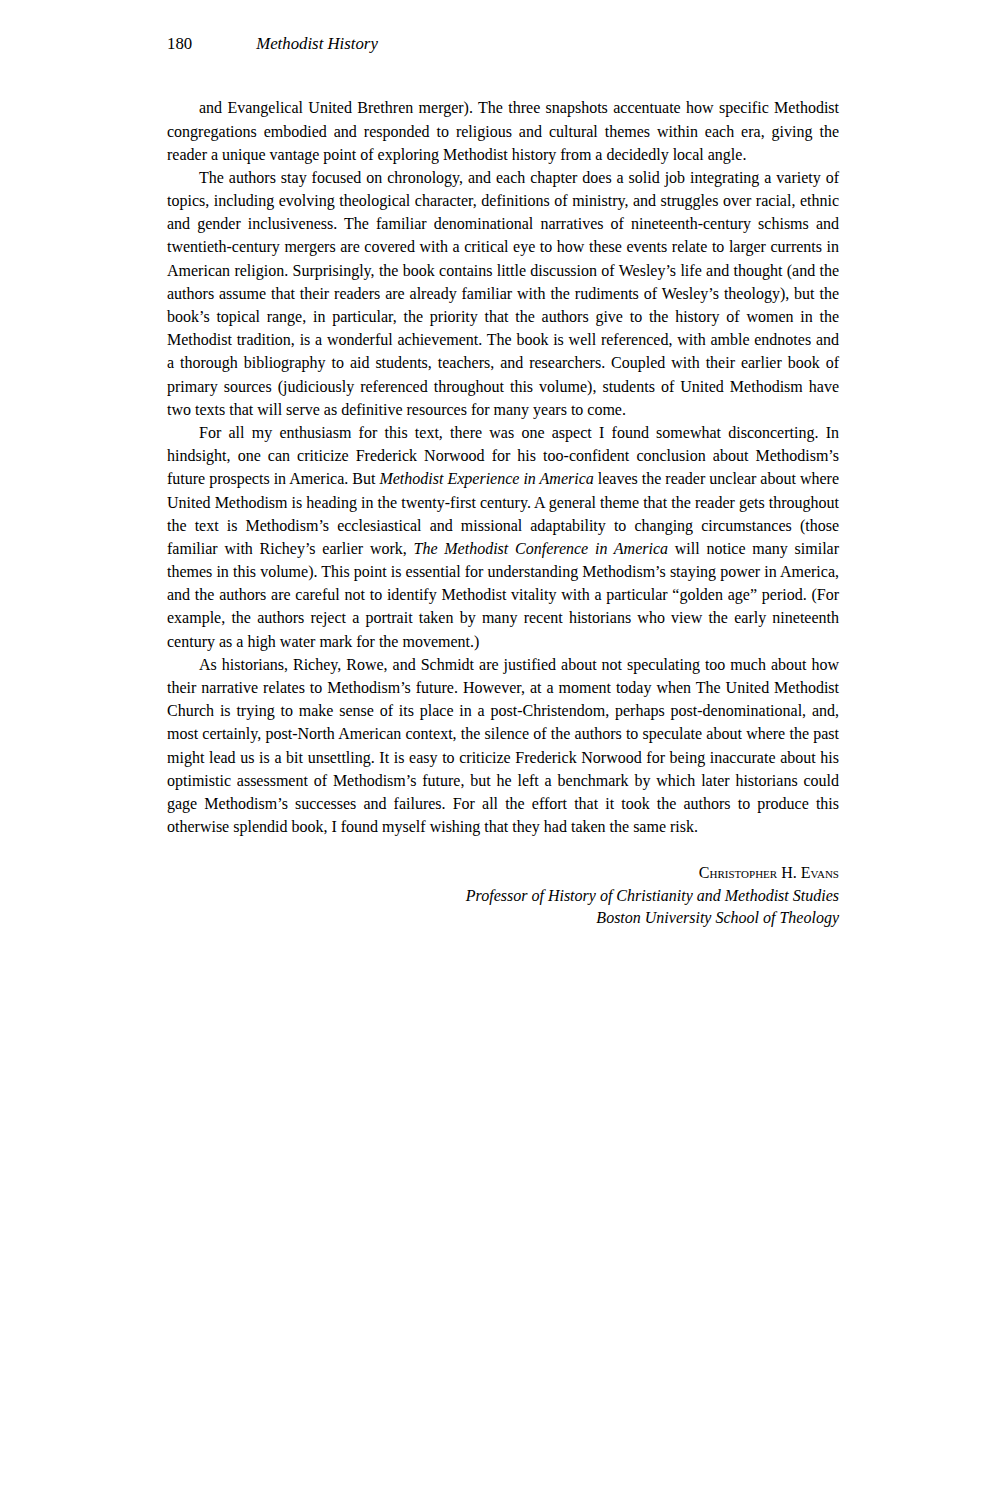180 Methodist History
and Evangelical United Brethren merger). The three snapshots accentuate how specific Methodist congregations embodied and responded to religious and cultural themes within each era, giving the reader a unique vantage point of exploring Methodist history from a decidedly local angle.
The authors stay focused on chronology, and each chapter does a solid job integrating a variety of topics, including evolving theological character, definitions of ministry, and struggles over racial, ethnic and gender inclusiveness. The familiar denominational narratives of nineteenth-century schisms and twentieth-century mergers are covered with a critical eye to how these events relate to larger currents in American religion. Surprisingly, the book contains little discussion of Wesley’s life and thought (and the authors assume that their readers are already familiar with the rudiments of Wesley’s theology), but the book’s topical range, in particular, the priority that the authors give to the history of women in the Methodist tradition, is a wonderful achievement. The book is well referenced, with amble endnotes and a thorough bibliography to aid students, teachers, and researchers. Coupled with their earlier book of primary sources (judiciously referenced throughout this volume), students of United Methodism have two texts that will serve as definitive resources for many years to come.
For all my enthusiasm for this text, there was one aspect I found somewhat disconcerting. In hindsight, one can criticize Frederick Norwood for his too-confident conclusion about Methodism’s future prospects in America. But Methodist Experience in America leaves the reader unclear about where United Methodism is heading in the twenty-first century. A general theme that the reader gets throughout the text is Methodism’s ecclesiastical and missional adaptability to changing circumstances (those familiar with Richey’s earlier work, The Methodist Conference in America will notice many similar themes in this volume). This point is essential for understanding Methodism’s staying power in America, and the authors are careful not to identify Methodist vitality with a particular “golden age” period. (For example, the authors reject a portrait taken by many recent historians who view the early nineteenth century as a high water mark for the movement.)
As historians, Richey, Rowe, and Schmidt are justified about not speculating too much about how their narrative relates to Methodism’s future. However, at a moment today when The United Methodist Church is trying to make sense of its place in a post-Christendom, perhaps post-denominational, and, most certainly, post-North American context, the silence of the authors to speculate about where the past might lead us is a bit unsettling. It is easy to criticize Frederick Norwood for being inaccurate about his optimistic assessment of Methodism’s future, but he left a benchmark by which later historians could gage Methodism’s successes and failures. For all the effort that it took the authors to produce this otherwise splendid book, I found myself wishing that they had taken the same risk.
Christopher H. Evans
Professor of History of Christianity and Methodist Studies
Boston University School of Theology